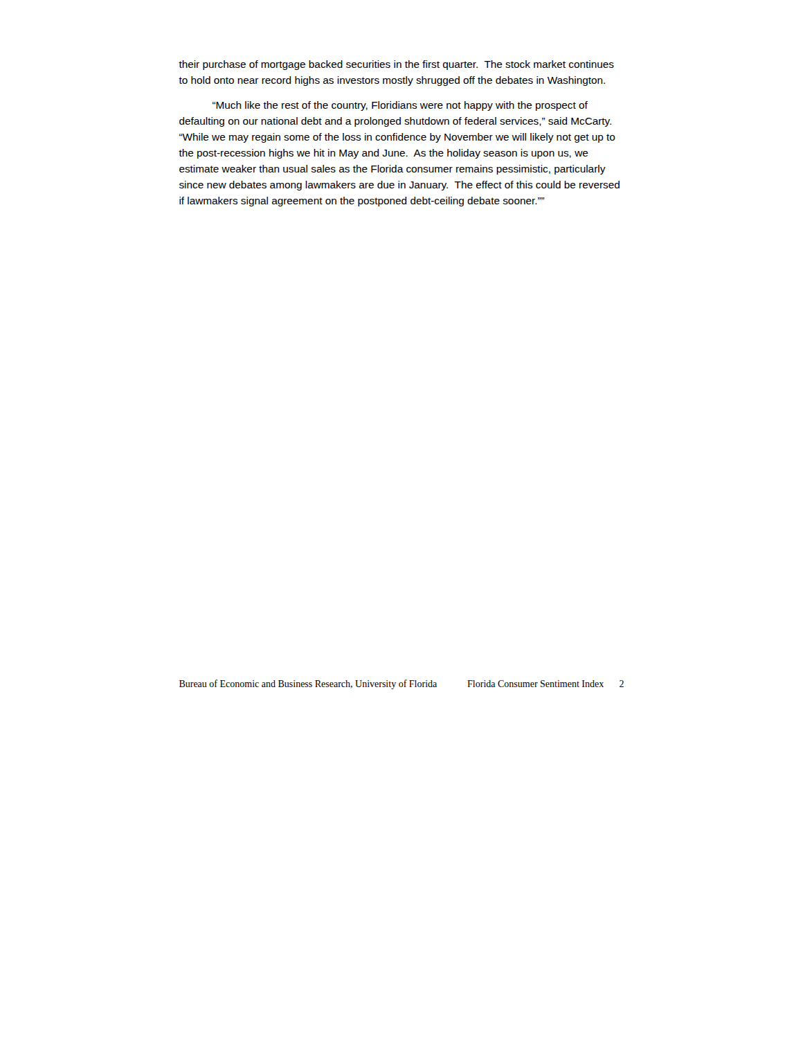their purchase of mortgage backed securities in the first quarter. The stock market continues to hold onto near record highs as investors mostly shrugged off the debates in Washington.
“Much like the rest of the country, Floridians were not happy with the prospect of defaulting on our national debt and a prolonged shutdown of federal services,” said McCarty. “While we may regain some of the loss in confidence by November we will likely not get up to the post-recession highs we hit in May and June. As the holiday season is upon us, we estimate weaker than usual sales as the Florida consumer remains pessimistic, particularly since new debates among lawmakers are due in January. The effect of this could be reversed if lawmakers signal agreement on the postponed debt-ceiling debate sooner.””
Bureau of Economic and Business Research, University of Florida Florida Consumer Sentiment Index2